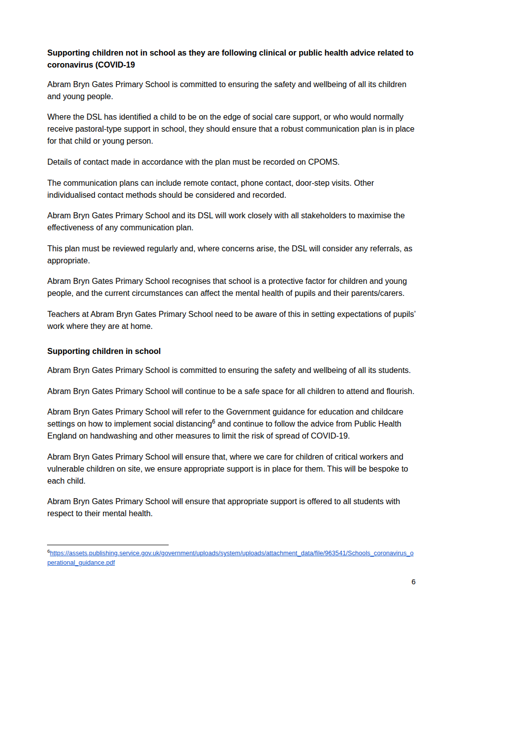Supporting children not in school as they are following clinical or public health advice related to coronavirus (COVID-19
Abram Bryn Gates Primary School is committed to ensuring the safety and wellbeing of all its children and young people.
Where the DSL has identified a child to be on the edge of social care support, or who would normally receive pastoral-type support in school, they should ensure that a robust communication plan is in place for that child or young person.
Details of contact made in accordance with the plan must be recorded on CPOMS.
The communication plans can include remote contact, phone contact, door-step visits. Other individualised contact methods should be considered and recorded.
Abram Bryn Gates Primary School and its DSL will work closely with all stakeholders to maximise the effectiveness of any communication plan.
This plan must be reviewed regularly and, where concerns arise, the DSL will consider any referrals, as appropriate.
Abram Bryn Gates Primary School recognises that school is a protective factor for children and young people, and the current circumstances can affect the mental health of pupils and their parents/carers.
Teachers at Abram Bryn Gates Primary School need to be aware of this in setting expectations of pupils’ work where they are at home.
Supporting children in school
Abram Bryn Gates Primary School is committed to ensuring the safety and wellbeing of all its students.
Abram Bryn Gates Primary School will continue to be a safe space for all children to attend and flourish.
Abram Bryn Gates Primary School will refer to the Government guidance for education and childcare settings on how to implement social distancing6 and continue to follow the advice from Public Health England on handwashing and other measures to limit the risk of spread of COVID-19.
Abram Bryn Gates Primary School will ensure that, where we care for children of critical workers and vulnerable children on site, we ensure appropriate support is in place for them. This will be bespoke to each child.
Abram Bryn Gates Primary School will ensure that appropriate support is offered to all students with respect to their mental health.
6https://assets.publishing.service.gov.uk/government/uploads/system/uploads/attachment_data/file/963541/Schools_coronavirus_operational_guidance.pdf
6